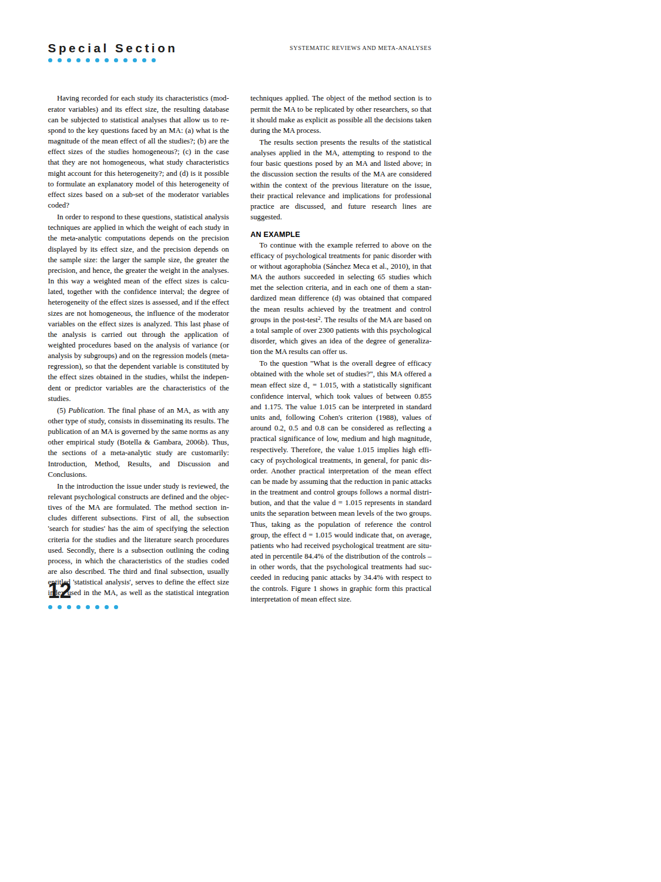Special Section
Systematic Reviews and Meta-Analyses
Having recorded for each study its characteristics (moderator variables) and its effect size, the resulting database can be subjected to statistical analyses that allow us to respond to the key questions faced by an MA: (a) what is the magnitude of the mean effect of all the studies?; (b) are the effect sizes of the studies homogeneous?; (c) in the case that they are not homogeneous, what study characteristics might account for this heterogeneity?; and (d) is it possible to formulate an explanatory model of this heterogeneity of effect sizes based on a sub-set of the moderator variables coded?
In order to respond to these questions, statistical analysis techniques are applied in which the weight of each study in the meta-analytic computations depends on the precision displayed by its effect size, and the precision depends on the sample size: the larger the sample size, the greater the precision, and hence, the greater the weight in the analyses. In this way a weighted mean of the effect sizes is calculated, together with the confidence interval; the degree of heterogeneity of the effect sizes is assessed, and if the effect sizes are not homogeneous, the influence of the moderator variables on the effect sizes is analyzed. This last phase of the analysis is carried out through the application of weighted procedures based on the analysis of variance (or analysis by subgroups) and on the regression models (meta-regression), so that the dependent variable is constituted by the effect sizes obtained in the studies, whilst the independent or predictor variables are the characteristics of the studies.
(5) Publication. The final phase of an MA, as with any other type of study, consists in disseminating its results. The publication of an MA is governed by the same norms as any other empirical study (Botella & Gambara, 2006b). Thus, the sections of a meta-analytic study are customarily: Introduction, Method, Results, and Discussion and Conclusions.
In the introduction the issue under study is reviewed, the relevant psychological constructs are defined and the objectives of the MA are formulated. The method section includes different subsections. First of all, the subsection 'search for studies' has the aim of specifying the selection criteria for the studies and the literature search procedures used. Secondly, there is a subsection outlining the coding process, in which the characteristics of the studies coded are also described. The third and final subsection, usually entitled 'statistical analysis', serves to define the effect size index used in the MA, as well as the statistical integration techniques applied. The object of the method section is to permit the MA to be replicated by other researchers, so that it should make as explicit as possible all the decisions taken during the MA process.
The results section presents the results of the statistical analyses applied in the MA, attempting to respond to the four basic questions posed by an MA and listed above; in the discussion section the results of the MA are considered within the context of the previous literature on the issue, their practical relevance and implications for professional practice are discussed, and future research lines are suggested.
AN EXAMPLE
To continue with the example referred to above on the efficacy of psychological treatments for panic disorder with or without agoraphobia (Sánchez Meca et al., 2010), in that MA the authors succeeded in selecting 65 studies which met the selection criteria, and in each one of them a standardized mean difference (d) was obtained that compared the mean results achieved by the treatment and control groups in the post-test2. The results of the MA are based on a total sample of over 2300 patients with this psychological disorder, which gives an idea of the degree of generalization the MA results can offer us.
To the question "What is the overall degree of efficacy obtained with the whole set of studies?", this MA offered a mean effect size d+ = 1.015, with a statistically significant confidence interval, which took values of between 0.855 and 1.175. The value 1.015 can be interpreted in standard units and, following Cohen's criterion (1988), values of around 0.2, 0.5 and 0.8 can be considered as reflecting a practical significance of low, medium and high magnitude, respectively. Therefore, the value 1.015 implies high efficacy of psychological treatments, in general, for panic disorder. Another practical interpretation of the mean effect can be made by assuming that the reduction in panic attacks in the treatment and control groups follows a normal distribution, and that the value d = 1.015 represents in standard units the separation between mean levels of the two groups. Thus, taking as the population of reference the control group, the effect d = 1.015 would indicate that, on average, patients who had received psychological treatment are situated in percentile 84.4% of the distribution of the controls – in other words, that the psychological treatments had succeeded in reducing panic attacks by 34.4% with respect to the controls. Figure 1 shows in graphic form this practical interpretation of mean effect size.
12